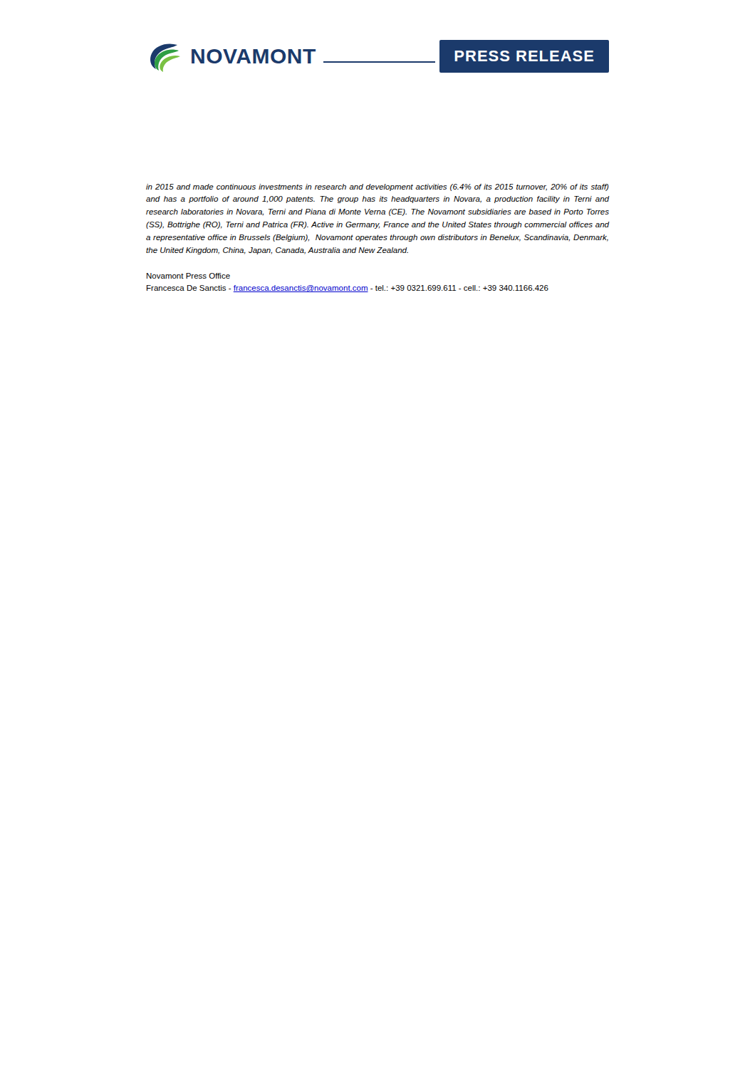NOVAMONT
PRESS RELEASE
in 2015 and made continuous investments in research and development activities (6.4% of its 2015 turnover, 20% of its staff) and has a portfolio of around 1,000 patents. The group has its headquarters in Novara, a production facility in Terni and research laboratories in Novara, Terni and Piana di Monte Verna (CE). The Novamont subsidiaries are based in Porto Torres (SS), Bottrighe (RO), Terni and Patrica (FR). Active in Germany, France and the United States through commercial offices and a representative office in Brussels (Belgium), Novamont operates through own distributors in Benelux, Scandinavia, Denmark, the United Kingdom, China, Japan, Canada, Australia and New Zealand.
Novamont Press Office
Francesca De Sanctis - francesca.desanctis@novamont.com - tel.: +39 0321.699.611 - cell.: +39 340.1166.426